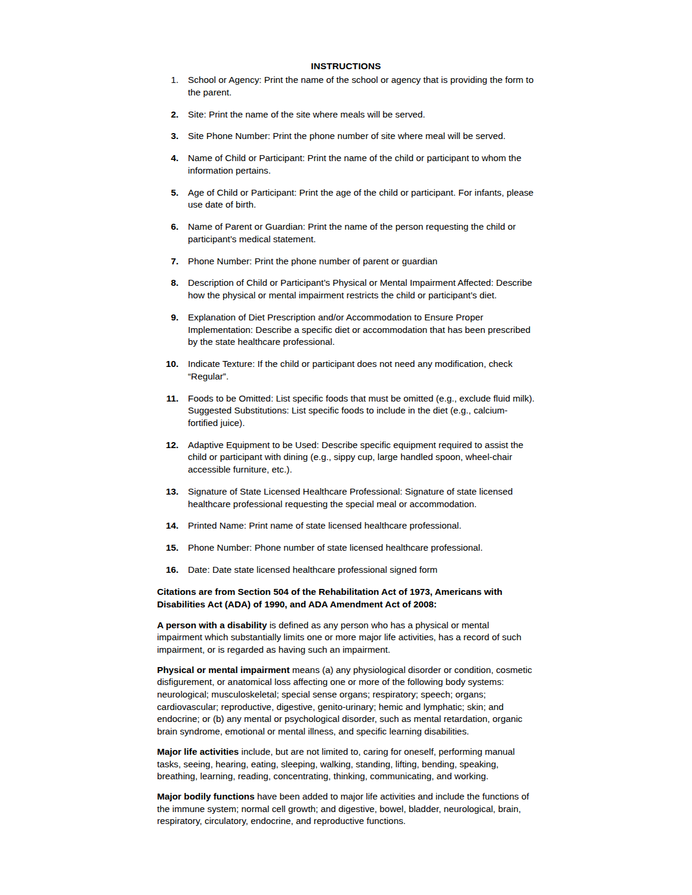INSTRUCTIONS
School or Agency: Print the name of the school or agency that is providing the form to the parent.
Site: Print the name of the site where meals will be served.
Site Phone Number: Print the phone number of site where meal will be served.
Name of Child or Participant: Print the name of the child or participant to whom the information pertains.
Age of Child or Participant: Print the age of the child or participant. For infants, please use date of birth.
Name of Parent or Guardian: Print the name of the person requesting the child or participant’s medical statement.
Phone Number: Print the phone number of parent or guardian
Description of Child or Participant’s Physical or Mental Impairment Affected: Describe how the physical or mental impairment restricts the child or participant’s diet.
Explanation of Diet Prescription and/or Accommodation to Ensure Proper Implementation: Describe a specific diet or accommodation that has been prescribed by the state healthcare professional.
Indicate Texture: If the child or participant does not need any modification, check “Regular”.
Foods to be Omitted: List specific foods that must be omitted (e.g., exclude fluid milk). Suggested Substitutions: List specific foods to include in the diet (e.g., calcium-fortified juice).
Adaptive Equipment to be Used: Describe specific equipment required to assist the child or participant with dining (e.g., sippy cup, large handled spoon, wheel-chair accessible furniture, etc.).
Signature of State Licensed Healthcare Professional: Signature of state licensed healthcare professional requesting the special meal or accommodation.
Printed Name: Print name of state licensed healthcare professional.
Phone Number: Phone number of state licensed healthcare professional.
Date: Date state licensed healthcare professional signed form
Citations are from Section 504 of the Rehabilitation Act of 1973, Americans with Disabilities Act (ADA) of 1990, and ADA Amendment Act of 2008:
A person with a disability is defined as any person who has a physical or mental impairment which substantially limits one or more major life activities, has a record of such impairment, or is regarded as having such an impairment.
Physical or mental impairment means (a) any physiological disorder or condition, cosmetic disfigurement, or anatomical loss affecting one or more of the following body systems: neurological; musculoskeletal; special sense organs; respiratory; speech; organs; cardiovascular; reproductive, digestive, genito-urinary; hemic and lymphatic; skin; and endocrine; or (b) any mental or psychological disorder, such as mental retardation, organic brain syndrome, emotional or mental illness, and specific learning disabilities.
Major life activities include, but are not limited to, caring for oneself, performing manual tasks, seeing, hearing, eating, sleeping, walking, standing, lifting, bending, speaking, breathing, learning, reading, concentrating, thinking, communicating, and working.
Major bodily functions have been added to major life activities and include the functions of the immune system; normal cell growth; and digestive, bowel, bladder, neurological, brain, respiratory, circulatory, endocrine, and reproductive functions.